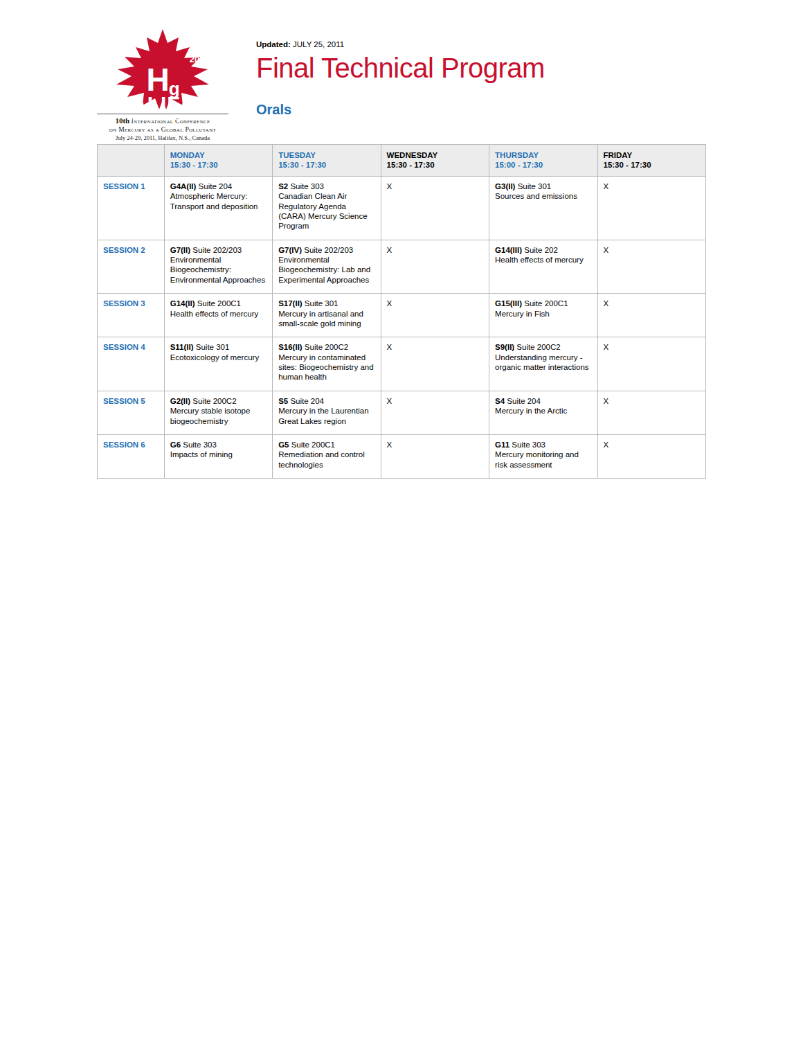2011
Hg
HALIFAX
WWW.MERCURY2011.ORG
10th International Conference
on Mercury as a Global Pollutant
July 24-29, 2011, Halifax, N.S., Canada
Updated: JULY 25, 2011
Final Technical Program
Orals
| | MONDAY 15:30 - 17:30 | TUESDAY 15:30 - 17:30 | WEDNESDAY 15:30 - 17:30 | THURSDAY 15:00 - 17:30 | FRIDAY 15:30 - 17:30 |
| --- | --- | --- | --- | --- | --- |
| SESSION 1 | G4A(II) Suite 204 Atmospheric Mercury: Transport and deposition | S2 Suite 303 Canadian Clean Air Regulatory Agenda (CARA) Mercury Science Program | X | G3(II) Suite 301 Sources and emissions | X |
| SESSION 2 | G7(II) Suite 202/203 Environmental Biogeochemistry: Environmental Approaches | G7(IV) Suite 202/203 Environmental Biogeochemistry: Lab and Experimental Approaches | X | G14(III) Suite 202 Health effects of mercury | X |
| SESSION 3 | G14(II) Suite 200C1 Health effects of mercury | S17(II) Suite 301 Mercury in artisanal and small-scale gold mining | X | G15(III) Suite 200C1 Mercury in Fish | X |
| SESSION 4 | S11(II) Suite 301 Ecotoxicology of mercury | S16(II) Suite 200C2 Mercury in contaminated sites: Biogeochemistry and human health | X | S9(II) Suite 200C2 Understanding mercury - organic matter interactions | X |
| SESSION 5 | G2(II) Suite 200C2 Mercury stable isotope biogeochemistry | S5 Suite 204 Mercury in the Laurentian Great Lakes region | X | S4 Suite 204 Mercury in the Arctic | X |
| SESSION 6 | G6 Suite 303 Impacts of mining | G5 Suite 200C1 Remediation and control technologies | X | G11 Suite 303 Mercury monitoring and risk assessment | X |